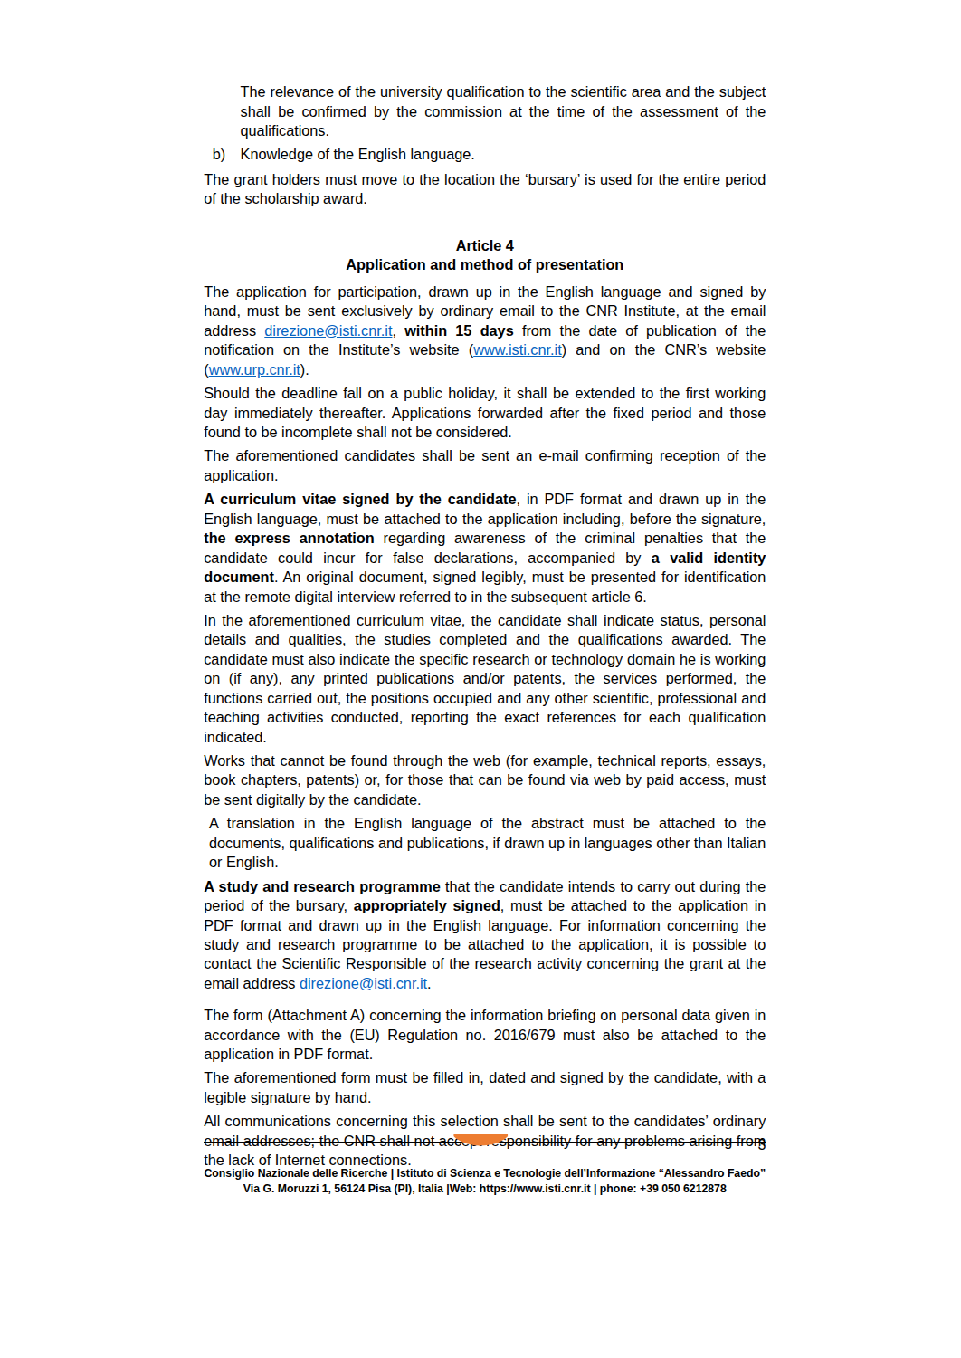The relevance of the university qualification to the scientific area and the subject shall be confirmed by the commission at the time of the assessment of the qualifications.
b) Knowledge of the English language.
The grant holders must move to the location the ‘bursary’ is used for the entire period of the scholarship award.
Article 4 Application and method of presentation
The application for participation, drawn up in the English language and signed by hand, must be sent exclusively by ordinary email to the CNR Institute, at the email address direzione@isti.cnr.it, within 15 days from the date of publication of the notification on the Institute’s website (www.isti.cnr.it) and on the CNR’s website (www.urp.cnr.it).
Should the deadline fall on a public holiday, it shall be extended to the first working day immediately thereafter. Applications forwarded after the fixed period and those found to be incomplete shall not be considered.
The aforementioned candidates shall be sent an e-mail confirming reception of the application.
A curriculum vitae signed by the candidate, in PDF format and drawn up in the English language, must be attached to the application including, before the signature, the express annotation regarding awareness of the criminal penalties that the candidate could incur for false declarations, accompanied by a valid identity document. An original document, signed legibly, must be presented for identification at the remote digital interview referred to in the subsequent article 6.
In the aforementioned curriculum vitae, the candidate shall indicate status, personal details and qualities, the studies completed and the qualifications awarded. The candidate must also indicate the specific research or technology domain he is working on (if any), any printed publications and/or patents, the services performed, the functions carried out, the positions occupied and any other scientific, professional and teaching activities conducted, reporting the exact references for each qualification indicated.
Works that cannot be found through the web (for example, technical reports, essays, book chapters, patents) or, for those that can be found via web by paid access, must be sent digitally by the candidate.
A translation in the English language of the abstract must be attached to the documents, qualifications and publications, if drawn up in languages other than Italian or English.
A study and research programme that the candidate intends to carry out during the period of the bursary, appropriately signed, must be attached to the application in PDF format and drawn up in the English language. For information concerning the study and research programme to be attached to the application, it is possible to contact the Scientific Responsible of the research activity concerning the grant at the email address direzione@isti.cnr.it.
The form (Attachment A) concerning the information briefing on personal data given in accordance with the (EU) Regulation no. 2016/679 must also be attached to the application in PDF format.
The aforementioned form must be filled in, dated and signed by the candidate, with a legible signature by hand.
All communications concerning this selection shall be sent to the candidates’ ordinary email addresses; the CNR shall not accept responsibility for any problems arising from the lack of Internet connections.
3
Consiglio Nazionale delle Ricerche | Istituto di Scienza e Tecnologie dell’Informazione “Alessandro Faedo”
Via G. Moruzzi 1, 56124 Pisa (PI), Italia |Web: https://www.isti.cnr.it | phone: +39 050 6212878